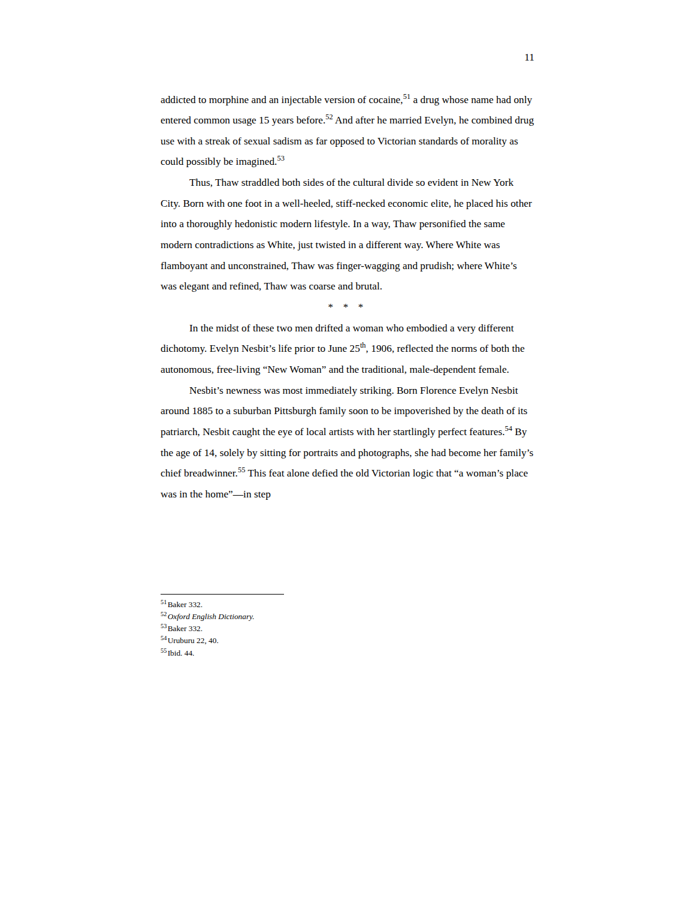11
addicted to morphine and an injectable version of cocaine,51 a drug whose name had only entered common usage 15 years before.52 And after he married Evelyn, he combined drug use with a streak of sexual sadism as far opposed to Victorian standards of morality as could possibly be imagined.53
Thus, Thaw straddled both sides of the cultural divide so evident in New York City. Born with one foot in a well-heeled, stiff-necked economic elite, he placed his other into a thoroughly hedonistic modern lifestyle. In a way, Thaw personified the same modern contradictions as White, just twisted in a different way. Where White was flamboyant and unconstrained, Thaw was finger-wagging and prudish; where White’s was elegant and refined, Thaw was coarse and brutal.
* * *
In the midst of these two men drifted a woman who embodied a very different dichotomy. Evelyn Nesbit’s life prior to June 25th, 1906, reflected the norms of both the autonomous, free-living “New Woman” and the traditional, male-dependent female.
Nesbit’s newness was most immediately striking. Born Florence Evelyn Nesbit around 1885 to a suburban Pittsburgh family soon to be impoverished by the death of its patriarch, Nesbit caught the eye of local artists with her startlingly perfect features.54 By the age of 14, solely by sitting for portraits and photographs, she had become her family’s chief breadwinner.55 This feat alone defied the old Victorian logic that “a woman’s place was in the home”—in step
51 Baker 332.
52 Oxford English Dictionary.
53 Baker 332.
54 Uruburu 22, 40.
55 Ibid. 44.